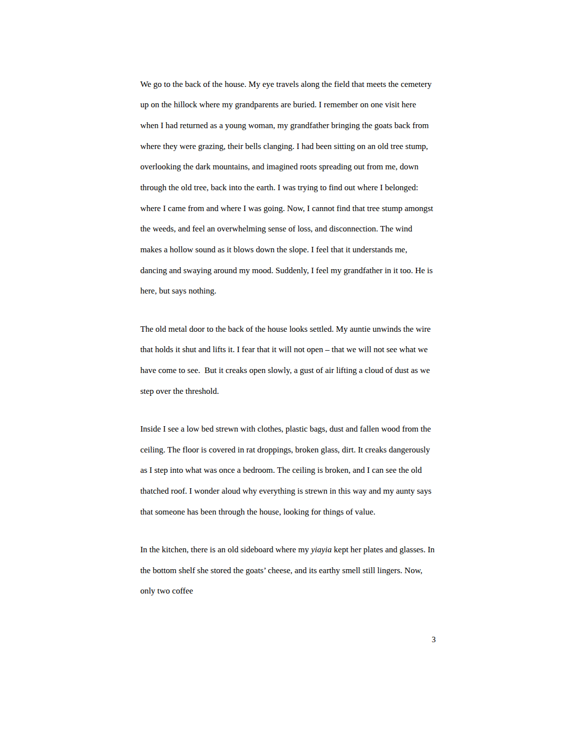We go to the back of the house. My eye travels along the field that meets the cemetery up on the hillock where my grandparents are buried. I remember on one visit here when I had returned as a young woman, my grandfather bringing the goats back from where they were grazing, their bells clanging. I had been sitting on an old tree stump, overlooking the dark mountains, and imagined roots spreading out from me, down through the old tree, back into the earth. I was trying to find out where I belonged: where I came from and where I was going. Now, I cannot find that tree stump amongst the weeds, and feel an overwhelming sense of loss, and disconnection. The wind makes a hollow sound as it blows down the slope. I feel that it understands me, dancing and swaying around my mood. Suddenly, I feel my grandfather in it too. He is here, but says nothing.
The old metal door to the back of the house looks settled. My auntie unwinds the wire that holds it shut and lifts it. I fear that it will not open – that we will not see what we have come to see. But it creaks open slowly, a gust of air lifting a cloud of dust as we step over the threshold.
Inside I see a low bed strewn with clothes, plastic bags, dust and fallen wood from the ceiling. The floor is covered in rat droppings, broken glass, dirt. It creaks dangerously as I step into what was once a bedroom. The ceiling is broken, and I can see the old thatched roof. I wonder aloud why everything is strewn in this way and my aunty says that someone has been through the house, looking for things of value.
In the kitchen, there is an old sideboard where my yiayia kept her plates and glasses. In the bottom shelf she stored the goats’ cheese, and its earthy smell still lingers. Now, only two coffee
3